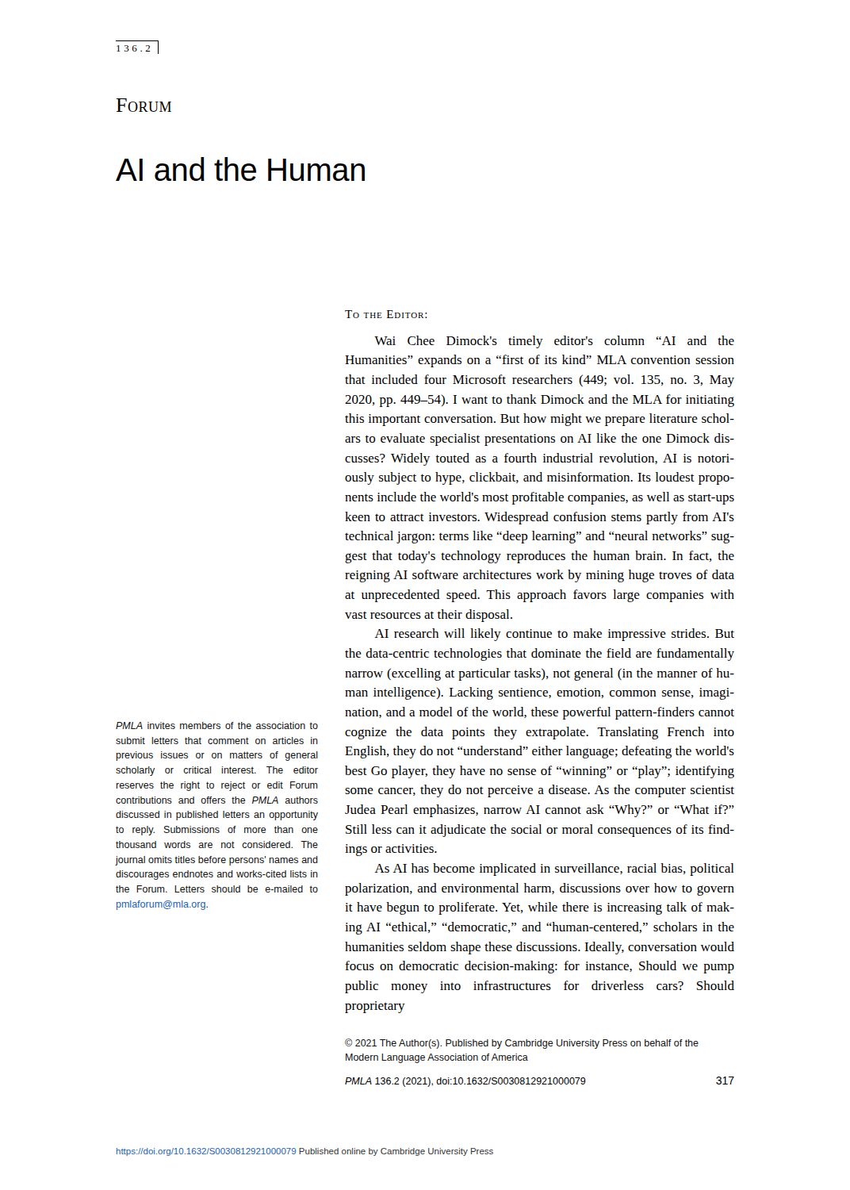136.2
Forum
AI and the Human
PMLA invites members of the association to submit letters that comment on articles in previous issues or on matters of general scholarly or critical interest. The editor reserves the right to reject or edit Forum contributions and offers the PMLA authors discussed in published letters an opportunity to reply. Submissions of more than one thousand words are not considered. The journal omits titles before persons' names and discourages endnotes and works-cited lists in the Forum. Letters should be e-mailed to pmlaforum@mla.org.
To the Editor:
Wai Chee Dimock's timely editor's column “AI and the Humanities” expands on a “first of its kind” MLA convention session that included four Microsoft researchers (449; vol. 135, no. 3, May 2020, pp. 449–54). I want to thank Dimock and the MLA for initiating this important conversation. But how might we prepare literature scholars to evaluate specialist presentations on AI like the one Dimock discusses? Widely touted as a fourth industrial revolution, AI is notoriously subject to hype, clickbait, and misinformation. Its loudest proponents include the world's most profitable companies, as well as start-ups keen to attract investors. Widespread confusion stems partly from AI's technical jargon: terms like “deep learning” and “neural networks” suggest that today's technology reproduces the human brain. In fact, the reigning AI software architectures work by mining huge troves of data at unprecedented speed. This approach favors large companies with vast resources at their disposal.
AI research will likely continue to make impressive strides. But the data-centric technologies that dominate the field are fundamentally narrow (excelling at particular tasks), not general (in the manner of human intelligence). Lacking sentience, emotion, common sense, imagination, and a model of the world, these powerful pattern-finders cannot cognize the data points they extrapolate. Translating French into English, they do not “understand” either language; defeating the world's best Go player, they have no sense of “winning” or “play”; identifying some cancer, they do not perceive a disease. As the computer scientist Judea Pearl emphasizes, narrow AI cannot ask “Why?” or “What if?” Still less can it adjudicate the social or moral consequences of its findings or activities.
As AI has become implicated in surveillance, racial bias, political polarization, and environmental harm, discussions over how to govern it have begun to proliferate. Yet, while there is increasing talk of making AI “ethical,” “democratic,” and “human-centered,” scholars in the humanities seldom shape these discussions. Ideally, conversation would focus on democratic decision-making: for instance, Should we pump public money into infrastructures for driverless cars? Should proprietary
© 2021 The Author(s). Published by Cambridge University Press on behalf of the Modern Language Association of America
PMLA 136.2 (2021), doi:10.1632/S0030812921000079 317
https://doi.org/10.1632/S0030812921000079 Published online by Cambridge University Press